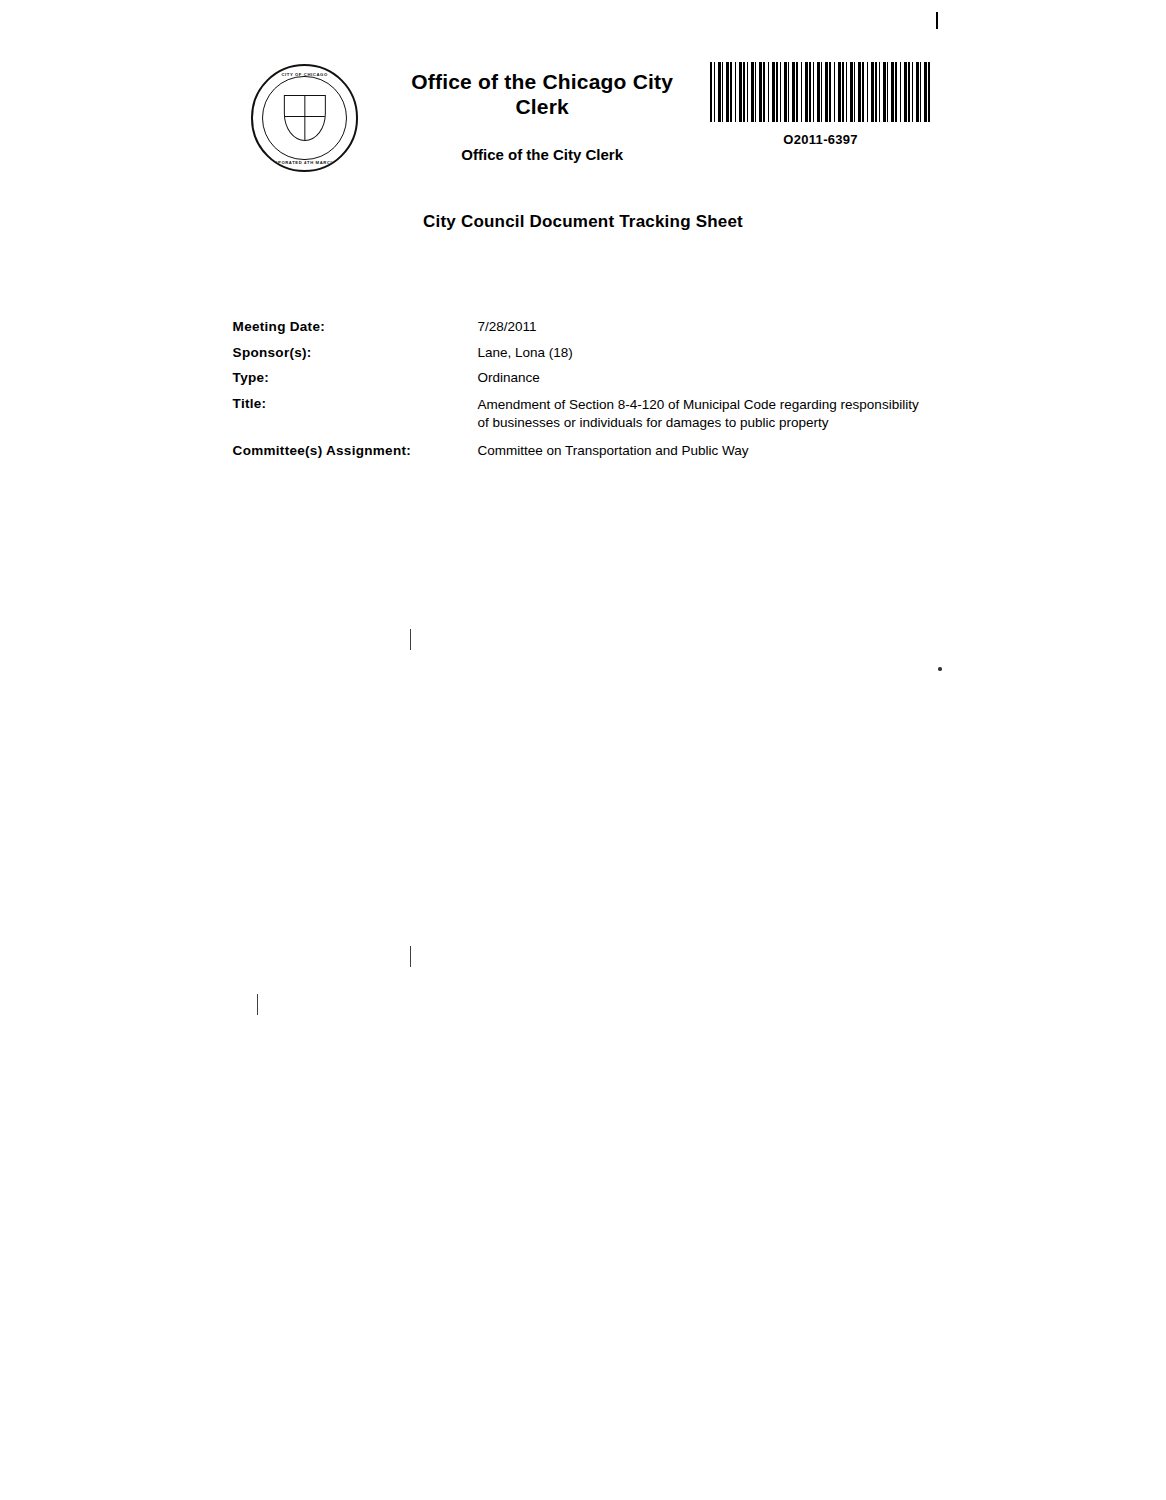City of Chicago
Incorporated 4th March 1837
Office of the Chicago City
Clerk
Office of the City Clerk
O2011-6397
City Council Document Tracking Sheet
| Meeting Date: | 7/28/2011 |
| Sponsor(s): | Lane, Lona (18) |
| Type: | Ordinance |
| Title: | Amendment of Section 8-4-120 of Municipal Code regarding responsibility of businesses or individuals for damages to public property |
| Committee(s) Assignment: | Committee on Transportation and Public Way |